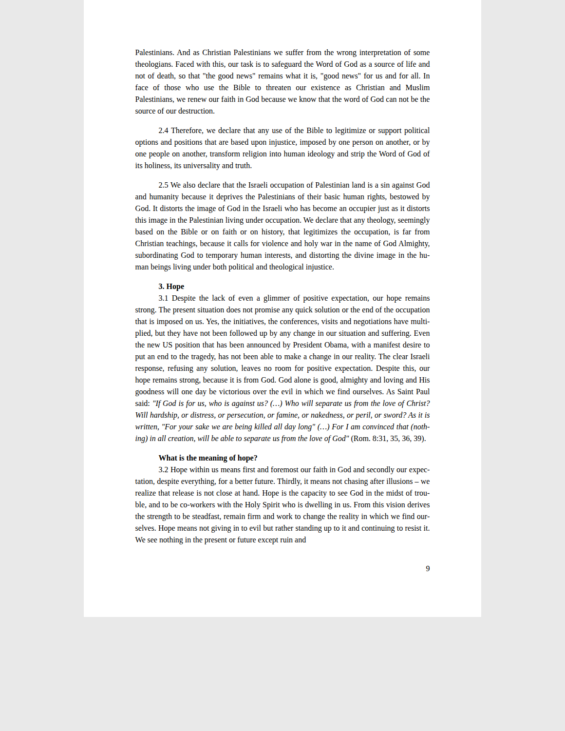Palestinians. And as Christian Palestinians we suffer from the wrong interpretation of some theologians. Faced with this, our task is to safeguard the Word of God as a source of life and not of death, so that "the good news" remains what it is, "good news" for us and for all. In face of those who use the Bible to threaten our existence as Christian and Muslim Palestinians, we renew our faith in God because we know that the word of God can not be the source of our destruction.
2.4 Therefore, we declare that any use of the Bible to legitimize or support political options and positions that are based upon injustice, imposed by one person on another, or by one people on another, transform religion into human ideology and strip the Word of God of its holiness, its universality and truth.
2.5 We also declare that the Israeli occupation of Palestinian land is a sin against God and humanity because it deprives the Palestinians of their basic human rights, bestowed by God. It distorts the image of God in the Israeli who has become an occupier just as it distorts this image in the Palestinian living under occupation. We declare that any theology, seemingly based on the Bible or on faith or on history, that legitimizes the occupation, is far from Christian teachings, because it calls for violence and holy war in the name of God Almighty, subordinating God to temporary human interests, and distorting the divine image in the human beings living under both political and theological injustice.
3. Hope
3.1 Despite the lack of even a glimmer of positive expectation, our hope remains strong. The present situation does not promise any quick solution or the end of the occupation that is imposed on us. Yes, the initiatives, the conferences, visits and negotiations have multiplied, but they have not been followed up by any change in our situation and suffering. Even the new US position that has been announced by President Obama, with a manifest desire to put an end to the tragedy, has not been able to make a change in our reality. The clear Israeli response, refusing any solution, leaves no room for positive expectation. Despite this, our hope remains strong, because it is from God. God alone is good, almighty and loving and His goodness will one day be victorious over the evil in which we find ourselves. As Saint Paul said: "If God is for us, who is against us? (…) Who will separate us from the love of Christ? Will hardship, or distress, or persecution, or famine, or nakedness, or peril, or sword? As it is written, "For your sake we are being killed all day long" (…) For I am convinced that (nothing) in all creation, will be able to separate us from the love of God" (Rom. 8:31, 35, 36, 39).
What is the meaning of hope?
3.2 Hope within us means first and foremost our faith in God and secondly our expectation, despite everything, for a better future. Thirdly, it means not chasing after illusions – we realize that release is not close at hand. Hope is the capacity to see God in the midst of trouble, and to be co-workers with the Holy Spirit who is dwelling in us. From this vision derives the strength to be steadfast, remain firm and work to change the reality in which we find ourselves. Hope means not giving in to evil but rather standing up to it and continuing to resist it. We see nothing in the present or future except ruin and
9